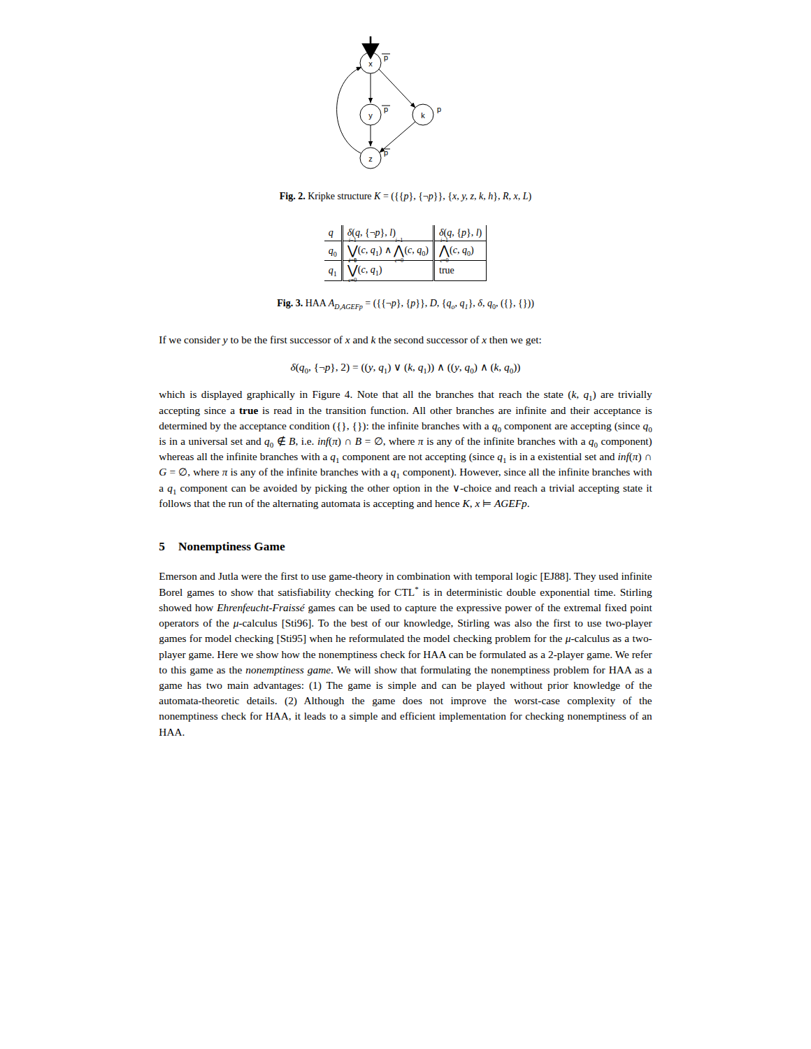x p y p k p z p z -> x (big left curve)
Fig. 2. Kripke structure K = ({{p}, {¬p}}, {x, y, z, k, h}, R, x, L)
| q | δ ( q , {¬ p }, l ) | δ ( q , { p }, l ) |
| q 0 | i −1 ⋁ c =0 ( c , q 1 ) ∧ i −1 ⋀ c =0 ( c , q 0 ) | i −1 ⋀ c =0 ( c , q 0 ) |
| q 1 | i −1 ⋁ c =0 ( c , q 1 ) | true |
Fig. 3. HAA AD,AGEFp = ({{¬p}, {p}}, D, {qo, q1}, δ, q0, ({}, {}))
If we consider y to be the first successor of x and k the second successor of x then we get:
δ(q0, {¬p}, 2) = ((y, q1) ∨ (k, q1)) ∧ ((y, q0) ∧ (k, q0))
which is displayed graphically in Figure 4. Note that all the branches that reach the state (k, q1) are trivially accepting since a true is read in the transition function. All other branches are infinite and their acceptance is determined by the acceptance condition ({}, {}): the infinite branches with a q0 component are accepting (since q0 is in a universal set and q0 ∉ B, i.e. inf(π) ∩ B = ∅, where π is any of the infinite branches with a q0 component) whereas all the infinite branches with a q1 component are not accepting (since q1 is in a existential set and inf(π) ∩ G = ∅, where π is any of the infinite branches with a q1 component). However, since all the infinite branches with a q1 component can be avoided by picking the other option in the ∨-choice and reach a trivial accepting state it follows that the run of the alternating automata is accepting and hence K, x ⊨ AGEFp.
5 Nonemptiness Game
Emerson and Jutla were the first to use game-theory in combination with temporal logic [EJ88]. They used infinite Borel games to show that satisfiability checking for CTL* is in deterministic double exponential time. Stirling showed how Ehrenfeucht-Fraissé games can be used to capture the expressive power of the extremal fixed point operators of the μ-calculus [Sti96]. To the best of our knowledge, Stirling was also the first to use two-player games for model checking [Sti95] when he reformulated the model checking problem for the μ-calculus as a two-player game. Here we show how the nonemptiness check for HAA can be formulated as a 2-player game. We refer to this game as the nonemptiness game. We will show that formulating the nonemptiness problem for HAA as a game has two main advantages: (1) The game is simple and can be played without prior knowledge of the automata-theoretic details. (2) Although the game does not improve the worst-case complexity of the nonemptiness check for HAA, it leads to a simple and efficient implementation for checking nonemptiness of an HAA.